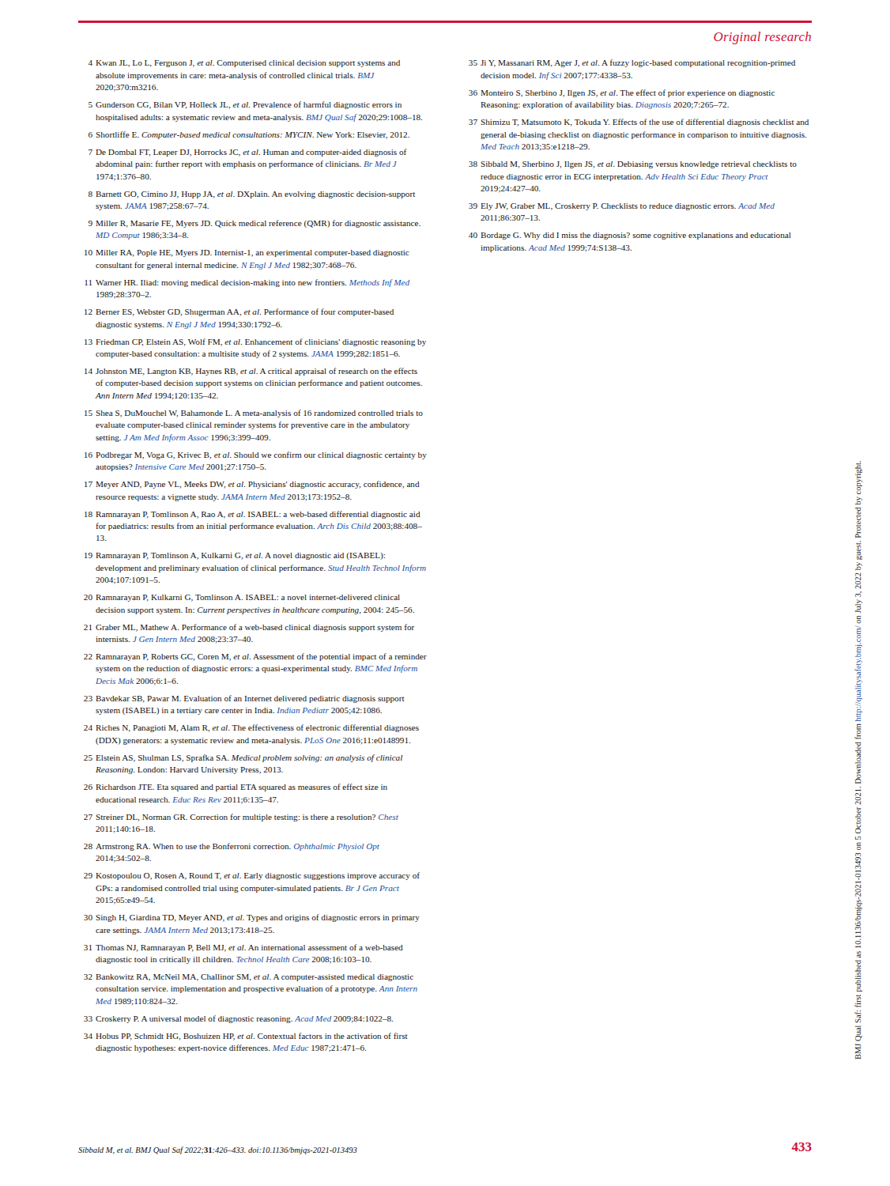Original research
BMJ Qual Saf: first published as 10.1136/bmjqs-2021-013493 on 5 October 2021. Downloaded from http://qualitysafety.bmj.com/ on July 3, 2022 by guest. Protected by copyright.
4 Kwan JL, Lo L, Ferguson J, et al. Computerised clinical decision support systems and absolute improvements in care: meta-analysis of controlled clinical trials. BMJ 2020;370:m3216.
5 Gunderson CG, Bilan VP, Holleck JL, et al. Prevalence of harmful diagnostic errors in hospitalised adults: a systematic review and meta-analysis. BMJ Qual Saf 2020;29:1008–18.
6 Shortliffe E. Computer-based medical consultations: MYCIN. New York: Elsevier, 2012.
7 De Dombal FT, Leaper DJ, Horrocks JC, et al. Human and computer-aided diagnosis of abdominal pain: further report with emphasis on performance of clinicians. Br Med J 1974;1:376–80.
8 Barnett GO, Cimino JJ, Hupp JA, et al. DXplain. An evolving diagnostic decision-support system. JAMA 1987;258:67–74.
9 Miller R, Masarie FE, Myers JD. Quick medical reference (QMR) for diagnostic assistance. MD Comput 1986;3:34–8.
10 Miller RA, Pople HE, Myers JD. Internist-1, an experimental computer-based diagnostic consultant for general internal medicine. N Engl J Med 1982;307:468–76.
11 Warner HR. Iliad: moving medical decision-making into new frontiers. Methods Inf Med 1989;28:370–2.
12 Berner ES, Webster GD, Shugerman AA, et al. Performance of four computer-based diagnostic systems. N Engl J Med 1994;330:1792–6.
13 Friedman CP, Elstein AS, Wolf FM, et al. Enhancement of clinicians' diagnostic reasoning by computer-based consultation: a multisite study of 2 systems. JAMA 1999;282:1851–6.
14 Johnston ME, Langton KB, Haynes RB, et al. A critical appraisal of research on the effects of computer-based decision support systems on clinician performance and patient outcomes. Ann Intern Med 1994;120:135–42.
15 Shea S, DuMouchel W, Bahamonde L. A meta-analysis of 16 randomized controlled trials to evaluate computer-based clinical reminder systems for preventive care in the ambulatory setting. J Am Med Inform Assoc 1996;3:399–409.
16 Podbregar M, Voga G, Krivec B, et al. Should we confirm our clinical diagnostic certainty by autopsies? Intensive Care Med 2001;27:1750–5.
17 Meyer AND, Payne VL, Meeks DW, et al. Physicians' diagnostic accuracy, confidence, and resource requests: a vignette study. JAMA Intern Med 2013;173:1952–8.
18 Ramnarayan P, Tomlinson A, Rao A, et al. ISABEL: a web-based differential diagnostic aid for paediatrics: results from an initial performance evaluation. Arch Dis Child 2003;88:408–13.
19 Ramnarayan P, Tomlinson A, Kulkarni G, et al. A novel diagnostic aid (ISABEL): development and preliminary evaluation of clinical performance. Stud Health Technol Inform 2004;107:1091–5.
20 Ramnarayan P, Kulkarni G, Tomlinson A. ISABEL: a novel internet-delivered clinical decision support system. In: Current perspectives in healthcare computing, 2004: 245–56.
21 Graber ML, Mathew A. Performance of a web-based clinical diagnosis support system for internists. J Gen Intern Med 2008;23:37–40.
22 Ramnarayan P, Roberts GC, Coren M, et al. Assessment of the potential impact of a reminder system on the reduction of diagnostic errors: a quasi-experimental study. BMC Med Inform Decis Mak 2006;6:1–6.
23 Bavdekar SB, Pawar M. Evaluation of an Internet delivered pediatric diagnosis support system (ISABEL) in a tertiary care center in India. Indian Pediatr 2005;42:1086.
24 Riches N, Panagioti M, Alam R, et al. The effectiveness of electronic differential diagnoses (DDX) generators: a systematic review and meta-analysis. PLoS One 2016;11:e0148991.
25 Elstein AS, Shulman LS, Sprafka SA. Medical problem solving: an analysis of clinical Reasoning. London: Harvard University Press, 2013.
26 Richardson JTE. Eta squared and partial ETA squared as measures of effect size in educational research. Educ Res Rev 2011;6:135–47.
27 Streiner DL, Norman GR. Correction for multiple testing: is there a resolution? Chest 2011;140:16–18.
28 Armstrong RA. When to use the Bonferroni correction. Ophthalmic Physiol Opt 2014;34:502–8.
29 Kostopoulou O, Rosen A, Round T, et al. Early diagnostic suggestions improve accuracy of GPs: a randomised controlled trial using computer-simulated patients. Br J Gen Pract 2015;65:e49–54.
30 Singh H, Giardina TD, Meyer AND, et al. Types and origins of diagnostic errors in primary care settings. JAMA Intern Med 2013;173:418–25.
31 Thomas NJ, Ramnarayan P, Bell MJ, et al. An international assessment of a web-based diagnostic tool in critically ill children. Technol Health Care 2008;16:103–10.
32 Bankowitz RA, McNeil MA, Challinor SM, et al. A computer-assisted medical diagnostic consultation service. implementation and prospective evaluation of a prototype. Ann Intern Med 1989;110:824–32.
33 Croskerry P. A universal model of diagnostic reasoning. Acad Med 2009;84:1022–8.
34 Hobus PP, Schmidt HG, Boshuizen HP, et al. Contextual factors in the activation of first diagnostic hypotheses: expert-novice differences. Med Educ 1987;21:471–6.
35 Ji Y, Massanari RM, Ager J, et al. A fuzzy logic-based computational recognition-primed decision model. Inf Sci 2007;177:4338–53.
36 Monteiro S, Sherbino J, Ilgen JS, et al. The effect of prior experience on diagnostic Reasoning: exploration of availability bias. Diagnosis 2020;7:265–72.
37 Shimizu T, Matsumoto K, Tokuda Y. Effects of the use of differential diagnosis checklist and general de-biasing checklist on diagnostic performance in comparison to intuitive diagnosis. Med Teach 2013;35:e1218–29.
38 Sibbald M, Sherbino J, Ilgen JS, et al. Debiasing versus knowledge retrieval checklists to reduce diagnostic error in ECG interpretation. Adv Health Sci Educ Theory Pract 2019;24:427–40.
39 Ely JW, Graber ML, Croskerry P. Checklists to reduce diagnostic errors. Acad Med 2011;86:307–13.
40 Bordage G. Why did I miss the diagnosis? some cognitive explanations and educational implications. Acad Med 1999;74:S138–43.
Sibbald M, et al. BMJ Qual Saf 2022;31:426–433. doi:10.1136/bmjqs-2021-013493
433